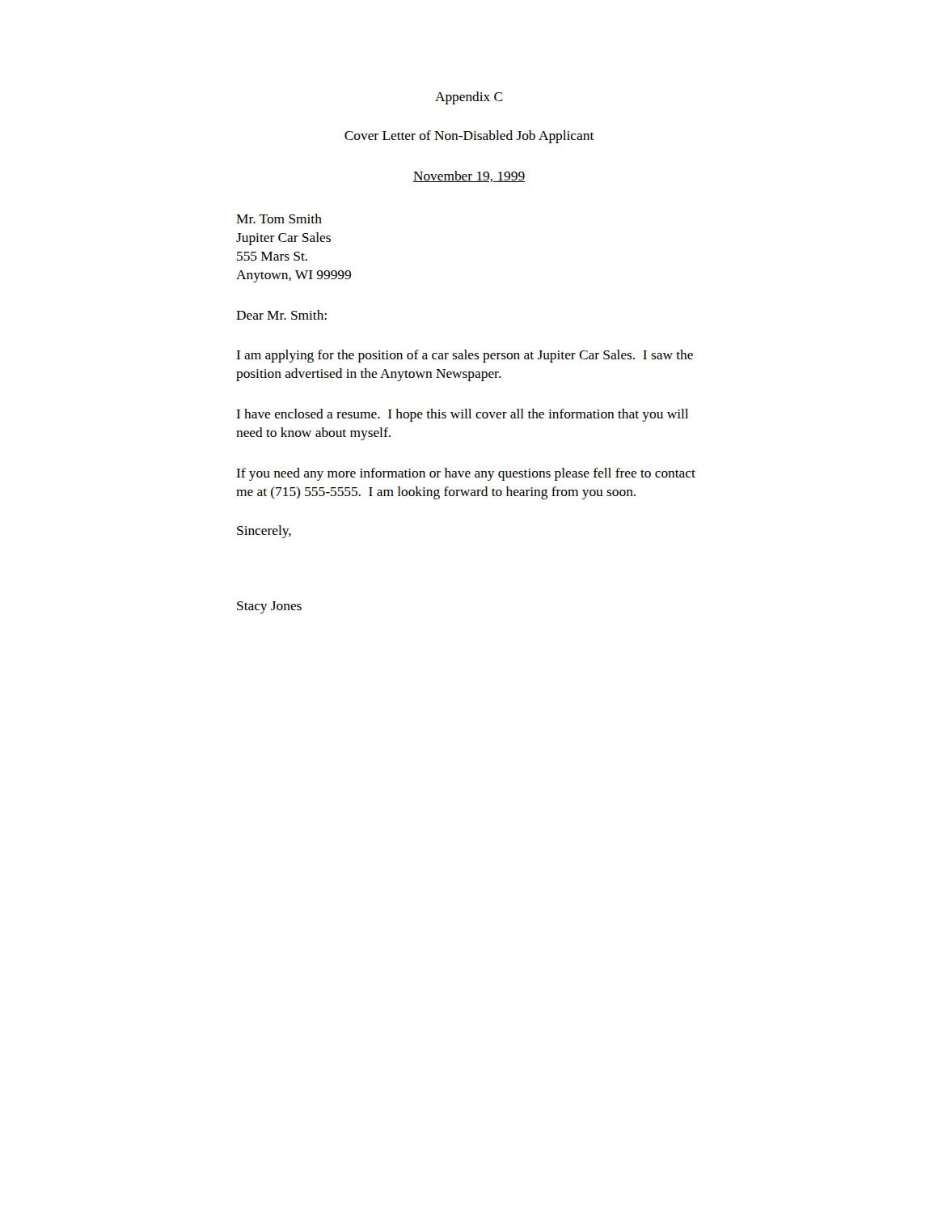Appendix C
Cover Letter of Non-Disabled Job Applicant
November 19, 1999
Mr. Tom Smith
Jupiter Car Sales
555 Mars St.
Anytown, WI 99999
Dear Mr. Smith:
I am applying for the position of a car sales person at Jupiter Car Sales. I saw the position advertised in the Anytown Newspaper.
I have enclosed a resume. I hope this will cover all the information that you will need to know about myself.
If you need any more information or have any questions please fell free to contact me at (715) 555-5555. I am looking forward to hearing from you soon.
Sincerely,
Stacy Jones